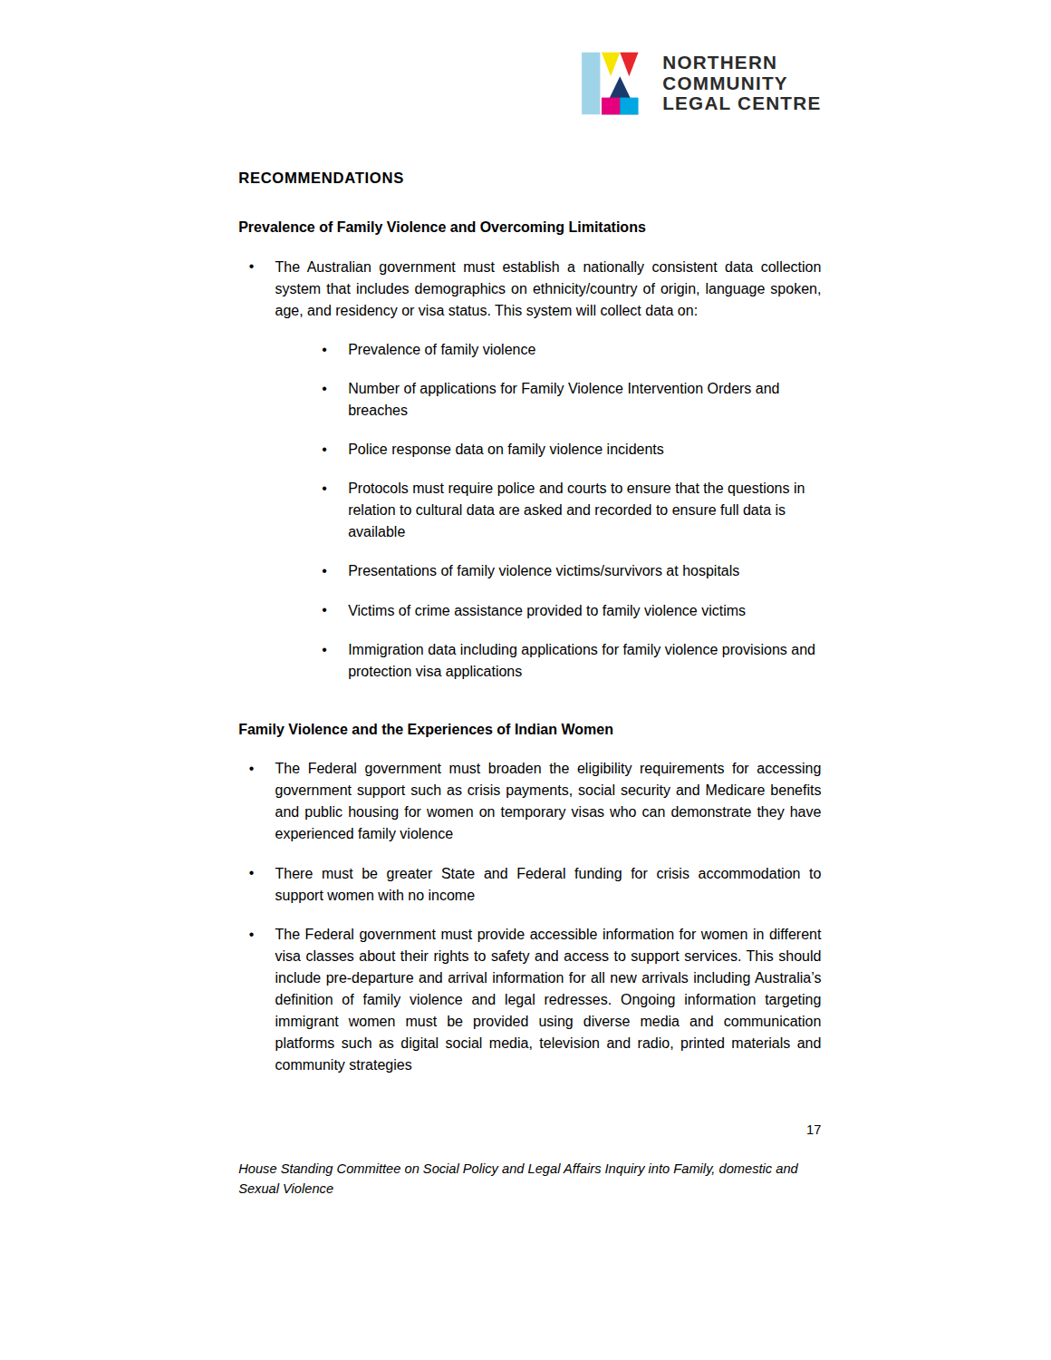Northern Community Legal Centre
RECOMMENDATIONS
Prevalence of Family Violence and Overcoming Limitations
The Australian government must establish a nationally consistent data collection system that includes demographics on ethnicity/country of origin, language spoken, age, and residency or visa status. This system will collect data on:
Prevalence of family violence
Number of applications for Family Violence Intervention Orders and breaches
Police response data on family violence incidents
Protocols must require police and courts to ensure that the questions in relation to cultural data are asked and recorded to ensure full data is available
Presentations of family violence victims/survivors at hospitals
Victims of crime assistance provided to family violence victims
Immigration data including applications for family violence provisions and protection visa applications
Family Violence and the Experiences of Indian Women
The Federal government must broaden the eligibility requirements for accessing government support such as crisis payments, social security and Medicare benefits and public housing for women on temporary visas who can demonstrate they have experienced family violence
There must be greater State and Federal funding for crisis accommodation to support women with no income
The Federal government must provide accessible information for women in different visa classes about their rights to safety and access to support services. This should include pre-departure and arrival information for all new arrivals including Australia’s definition of family violence and legal redresses. Ongoing information targeting immigrant women must be provided using diverse media and communication platforms such as digital social media, television and radio, printed materials and community strategies
17
House Standing Committee on Social Policy and Legal Affairs Inquiry into Family, domestic and Sexual Violence